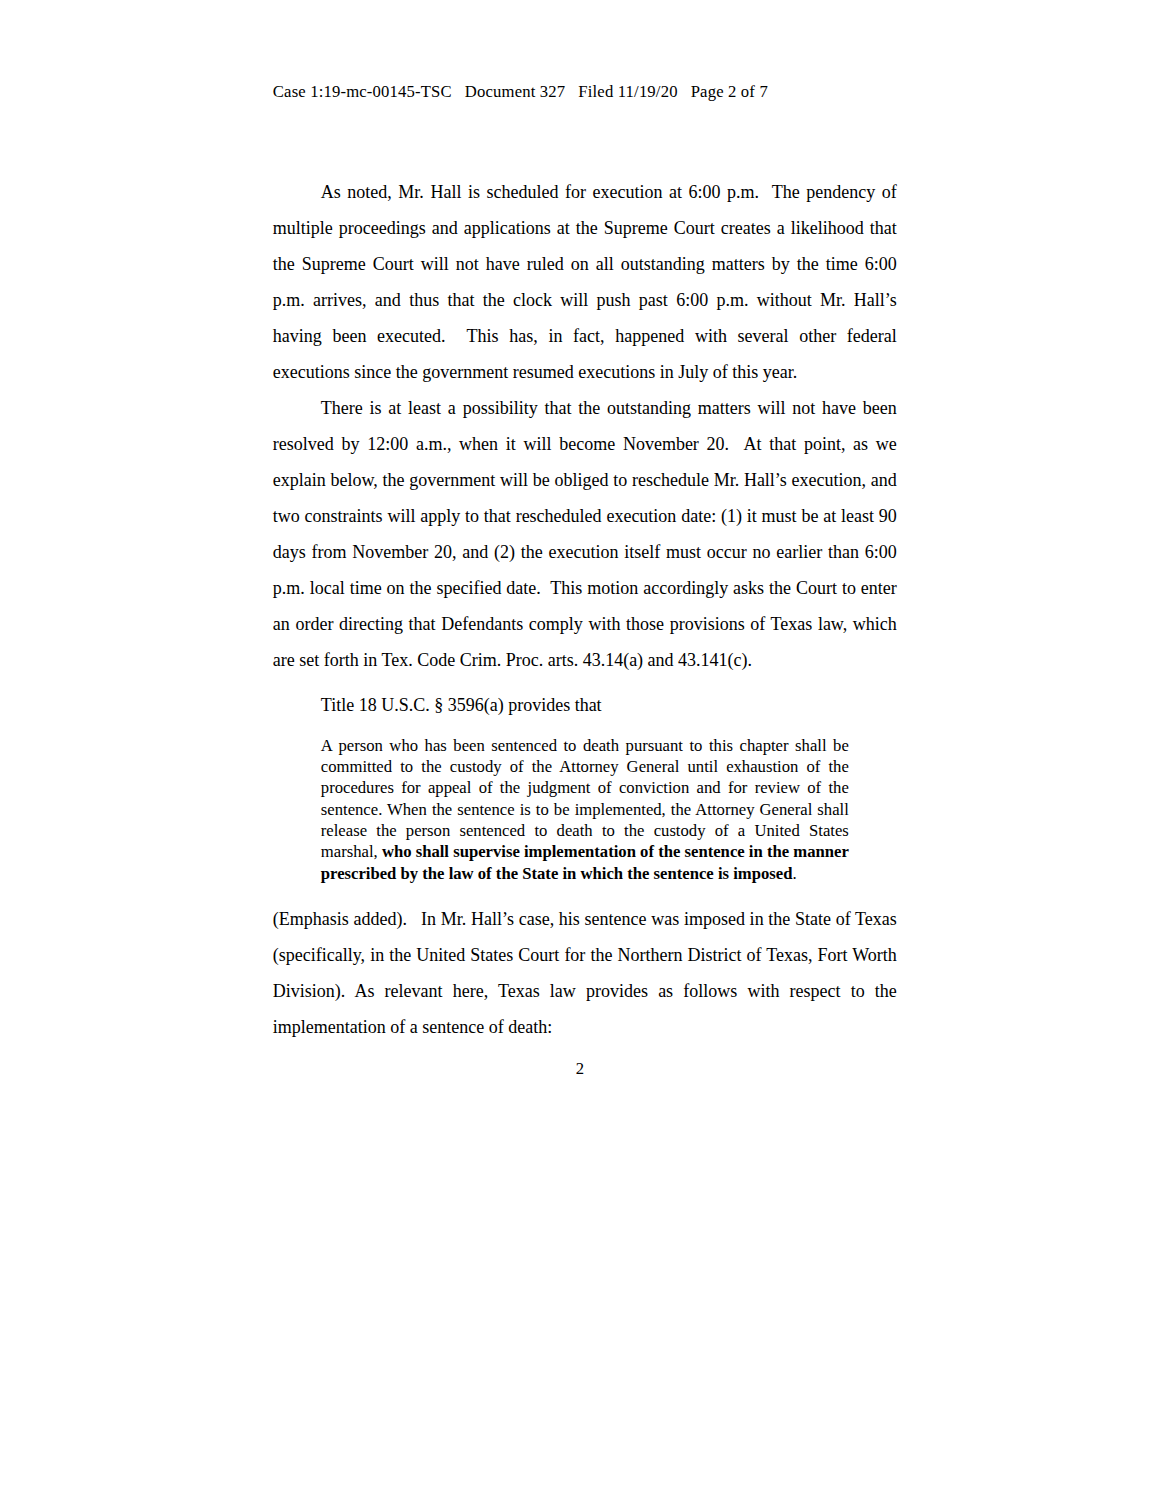Case 1:19-mc-00145-TSC Document 327 Filed 11/19/20 Page 2 of 7
As noted, Mr. Hall is scheduled for execution at 6:00 p.m. The pendency of multiple proceedings and applications at the Supreme Court creates a likelihood that the Supreme Court will not have ruled on all outstanding matters by the time 6:00 p.m. arrives, and thus that the clock will push past 6:00 p.m. without Mr. Hall’s having been executed. This has, in fact, happened with several other federal executions since the government resumed executions in July of this year.
There is at least a possibility that the outstanding matters will not have been resolved by 12:00 a.m., when it will become November 20. At that point, as we explain below, the government will be obliged to reschedule Mr. Hall’s execution, and two constraints will apply to that rescheduled execution date: (1) it must be at least 90 days from November 20, and (2) the execution itself must occur no earlier than 6:00 p.m. local time on the specified date. This motion accordingly asks the Court to enter an order directing that Defendants comply with those provisions of Texas law, which are set forth in Tex. Code Crim. Proc. arts. 43.14(a) and 43.141(c).
Title 18 U.S.C. § 3596(a) provides that
A person who has been sentenced to death pursuant to this chapter shall be committed to the custody of the Attorney General until exhaustion of the procedures for appeal of the judgment of conviction and for review of the sentence. When the sentence is to be implemented, the Attorney General shall release the person sentenced to death to the custody of a United States marshal, who shall supervise implementation of the sentence in the manner prescribed by the law of the State in which the sentence is imposed.
(Emphasis added). In Mr. Hall’s case, his sentence was imposed in the State of Texas (specifically, in the United States Court for the Northern District of Texas, Fort Worth Division). As relevant here, Texas law provides as follows with respect to the implementation of a sentence of death:
2